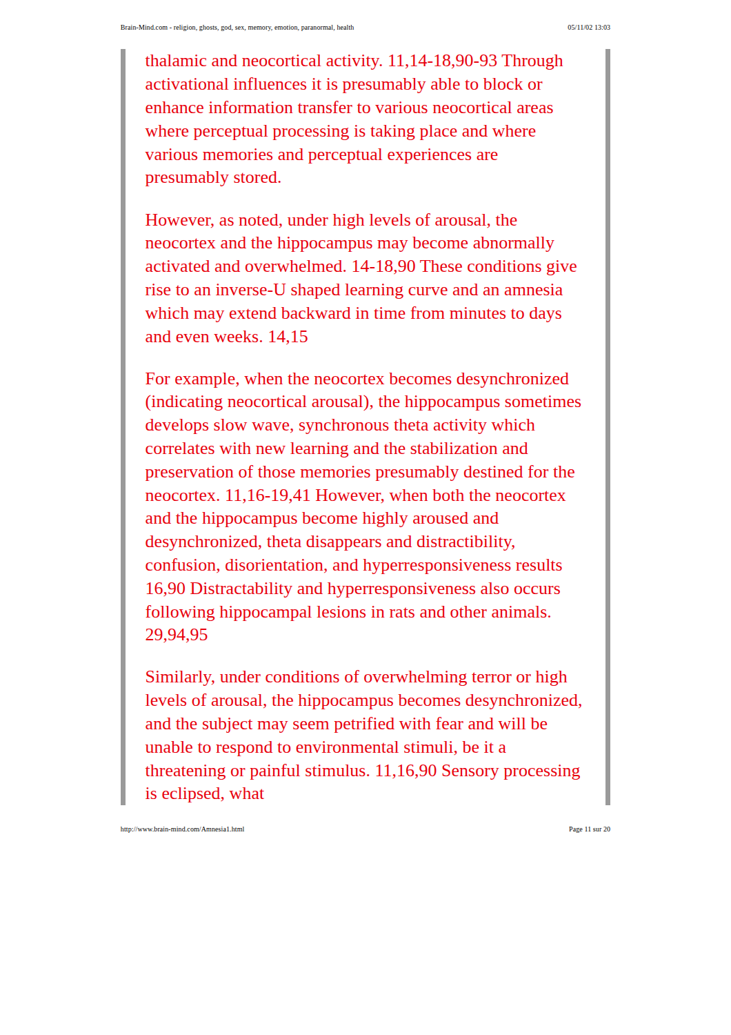Brain-Mind.com - religion, ghosts, god, sex, memory, emotion, paranormal, health 05/11/02 13:03
thalamic and neocortical activity. 11,14-18,90-93 Through activational influences it is presumably able to block or enhance information transfer to various neocortical areas where perceptual processing is taking place and where various memories and perceptual experiences are presumably stored.
However, as noted, under high levels of arousal, the neocortex and the hippocampus may become abnormally activated and overwhelmed. 14-18,90 These conditions give rise to an inverse-U shaped learning curve and an amnesia which may extend backward in time from minutes to days and even weeks. 14,15
For example, when the neocortex becomes desynchronized (indicating neocortical arousal), the hippocampus sometimes develops slow wave, synchronous theta activity which correlates with new learning and the stabilization and preservation of those memories presumably destined for the neocortex. 11,16-19,41 However, when both the neocortex and the hippocampus become highly aroused and desynchronized, theta disappears and distractibility, confusion, disorientation, and hyperresponsiveness results 16,90 Distractability and hyperresponsiveness also occurs following hippocampal lesions in rats and other animals. 29,94,95
Similarly, under conditions of overwhelming terror or high levels of arousal, the hippocampus becomes desynchronized, and the subject may seem petrified with fear and will be unable to respond to environmental stimuli, be it a threatening or painful stimulus. 11,16,90 Sensory processing is eclipsed, what
http://www.brain-mind.com/Amnesia1.html Page 11 sur 20